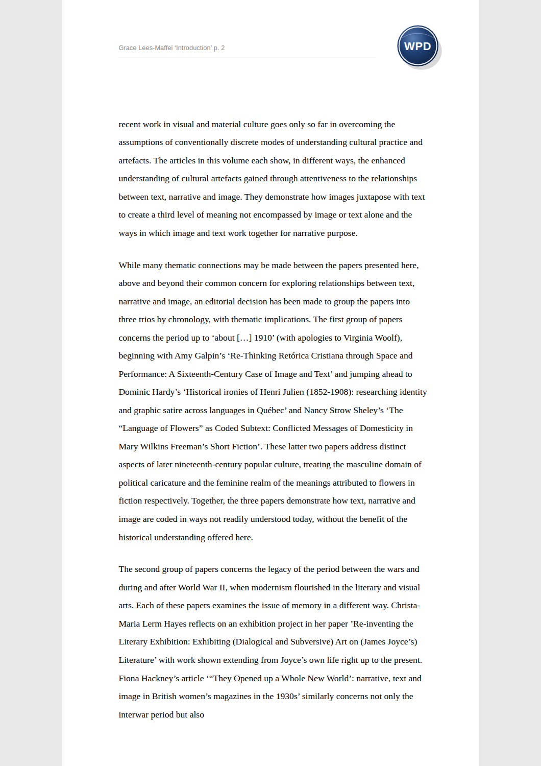Grace Lees-Maffei ‘Introduction’ p. 2
WPD
recent work in visual and material culture goes only so far in overcoming the assumptions of conventionally discrete modes of understanding cultural practice and artefacts. The articles in this volume each show, in different ways, the enhanced understanding of cultural artefacts gained through attentiveness to the relationships between text, narrative and image. They demonstrate how images juxtapose with text to create a third level of meaning not encompassed by image or text alone and the ways in which image and text work together for narrative purpose.
While many thematic connections may be made between the papers presented here, above and beyond their common concern for exploring relationships between text, narrative and image, an editorial decision has been made to group the papers into three trios by chronology, with thematic implications. The first group of papers concerns the period up to ‘about […] 1910’ (with apologies to Virginia Woolf), beginning with Amy Galpin’s ‘Re-Thinking Retórica Cristiana through Space and Performance: A Sixteenth-Century Case of Image and Text’ and jumping ahead to Dominic Hardy’s ‘Historical ironies of Henri Julien (1852-1908): researching identity and graphic satire across languages in Québec’ and Nancy Strow Sheley’s ‘The “Language of Flowers” as Coded Subtext: Conflicted Messages of Domesticity in Mary Wilkins Freeman’s Short Fiction’. These latter two papers address distinct aspects of later nineteenth-century popular culture, treating the masculine domain of political caricature and the feminine realm of the meanings attributed to flowers in fiction respectively. Together, the three papers demonstrate how text, narrative and image are coded in ways not readily understood today, without the benefit of the historical understanding offered here.
The second group of papers concerns the legacy of the period between the wars and during and after World War II, when modernism flourished in the literary and visual arts. Each of these papers examines the issue of memory in a different way. Christa-Maria Lerm Hayes reflects on an exhibition project in her paper ’Re-inventing the Literary Exhibition: Exhibiting (Dialogical and Subversive) Art on (James Joyce’s) Literature’ with work shown extending from Joyce’s own life right up to the present. Fiona Hackney’s article ‘“They Opened up a Whole New World’: narrative, text and image in British women’s magazines in the 1930s’ similarly concerns not only the interwar period but also